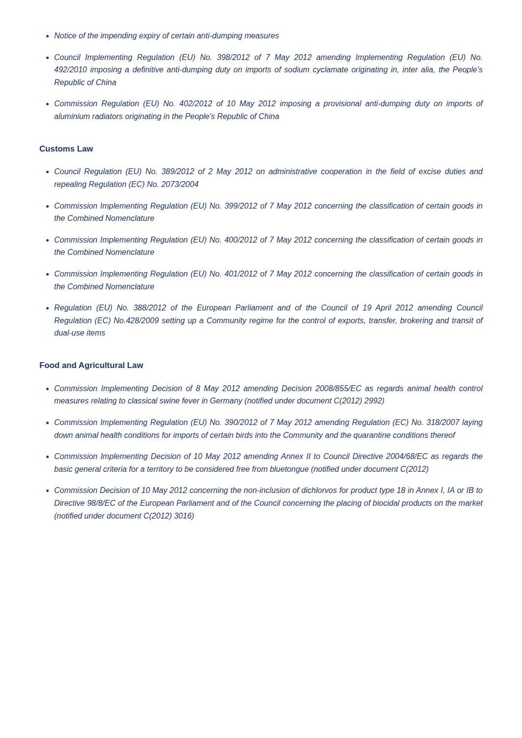Notice of the impending expiry of certain anti-dumping measures
Council Implementing Regulation (EU) No. 398/2012 of 7 May 2012 amending Implementing Regulation (EU) No. 492/2010 imposing a definitive anti-dumping duty on imports of sodium cyclamate originating in, inter alia, the People's Republic of China
Commission Regulation (EU) No. 402/2012 of 10 May 2012 imposing a provisional anti-dumping duty on imports of aluminium radiators originating in the People's Republic of China
Customs Law
Council Regulation (EU) No. 389/2012 of 2 May 2012 on administrative cooperation in the field of excise duties and repealing Regulation (EC) No. 2073/2004
Commission Implementing Regulation (EU) No. 399/2012 of 7 May 2012 concerning the classification of certain goods in the Combined Nomenclature
Commission Implementing Regulation (EU) No. 400/2012 of 7 May 2012 concerning the classification of certain goods in the Combined Nomenclature
Commission Implementing Regulation (EU) No. 401/2012 of 7 May 2012 concerning the classification of certain goods in the Combined Nomenclature
Regulation (EU) No. 388/2012 of the European Parliament and of the Council of 19 April 2012 amending Council Regulation (EC) No.428/2009 setting up a Community regime for the control of exports, transfer, brokering and transit of dual-use items
Food and Agricultural Law
Commission Implementing Decision of 8 May 2012 amending Decision 2008/855/EC as regards animal health control measures relating to classical swine fever in Germany (notified under document C(2012) 2992)
Commission Implementing Regulation (EU) No. 390/2012 of 7 May 2012 amending Regulation (EC) No. 318/2007 laying down animal health conditions for imports of certain birds into the Community and the quarantine conditions thereof
Commission Implementing Decision of 10 May 2012 amending Annex II to Council Directive 2004/68/EC as regards the basic general criteria for a territory to be considered free from bluetongue (notified under document C(2012)
Commission Decision of 10 May 2012 concerning the non-inclusion of dichlorvos for product type 18 in Annex I, IA or IB to Directive 98/8/EC of the European Parliament and of the Council concerning the placing of biocidal products on the market (notified under document C(2012) 3016)